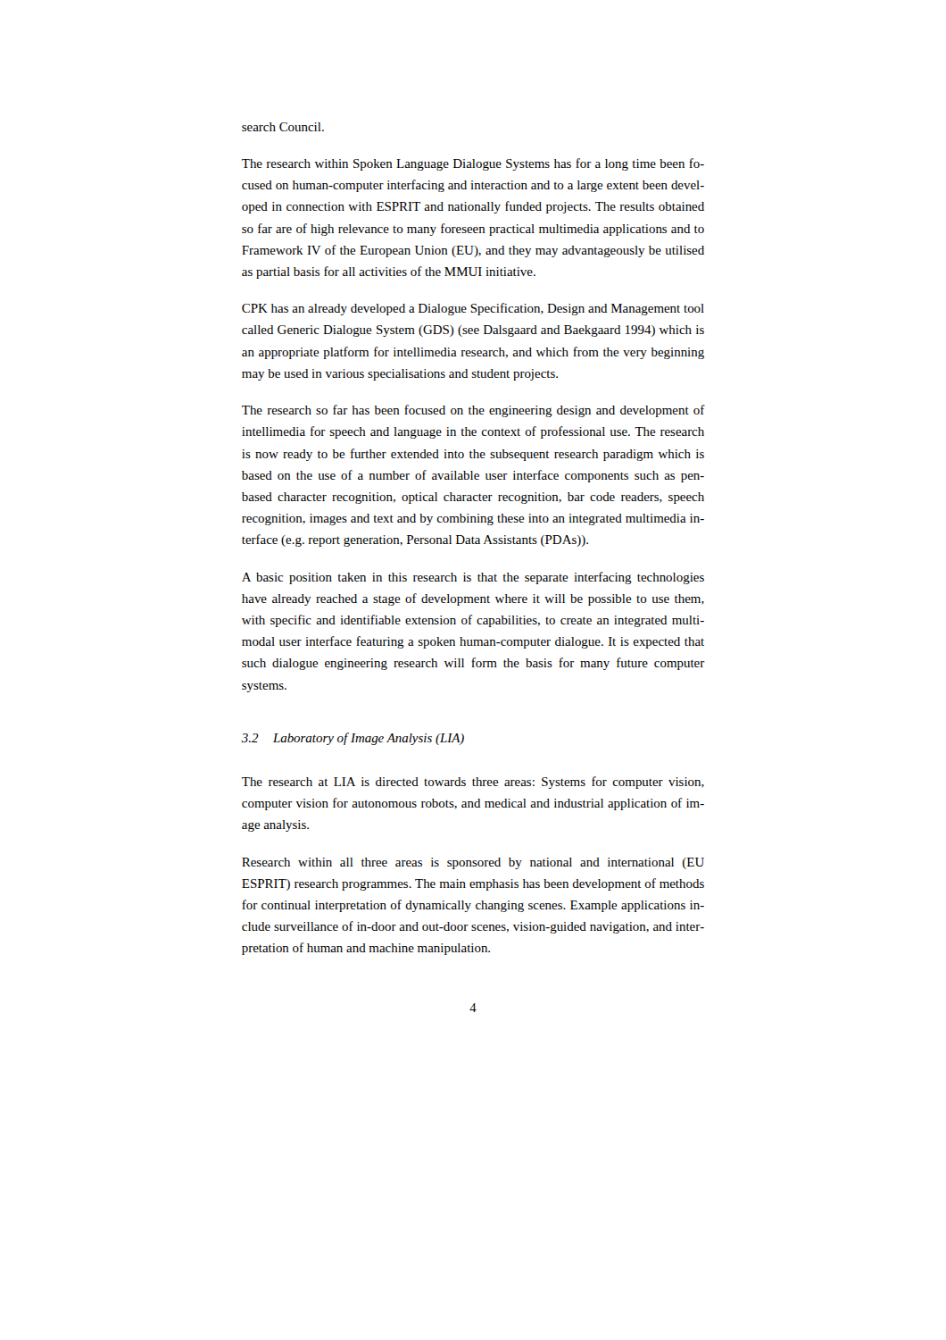search Council.
The research within Spoken Language Dialogue Systems has for a long time been focused on human-computer interfacing and interaction and to a large extent been developed in connection with ESPRIT and nationally funded projects. The results obtained so far are of high relevance to many foreseen practical multimedia applications and to Framework IV of the European Union (EU), and they may advantageously be utilised as partial basis for all activities of the MMUI initiative.
CPK has an already developed a Dialogue Specification, Design and Management tool called Generic Dialogue System (GDS) (see Dalsgaard and Baekgaard 1994) which is an appropriate platform for intellimedia research, and which from the very beginning may be used in various specialisations and student projects.
The research so far has been focused on the engineering design and development of intellimedia for speech and language in the context of professional use. The research is now ready to be further extended into the subsequent research paradigm which is based on the use of a number of available user interface components such as pen-based character recognition, optical character recognition, bar code readers, speech recognition, images and text and by combining these into an integrated multimedia interface (e.g. report generation, Personal Data Assistants (PDAs)).
A basic position taken in this research is that the separate interfacing technologies have already reached a stage of development where it will be possible to use them, with specific and identifiable extension of capabilities, to create an integrated multi-modal user interface featuring a spoken human-computer dialogue. It is expected that such dialogue engineering research will form the basis for many future computer systems.
3.2 Laboratory of Image Analysis (LIA)
The research at LIA is directed towards three areas: Systems for computer vision, computer vision for autonomous robots, and medical and industrial application of image analysis.
Research within all three areas is sponsored by national and international (EU ESPRIT) research programmes. The main emphasis has been development of methods for continual interpretation of dynamically changing scenes. Example applications include surveillance of in-door and out-door scenes, vision-guided navigation, and interpretation of human and machine manipulation.
4